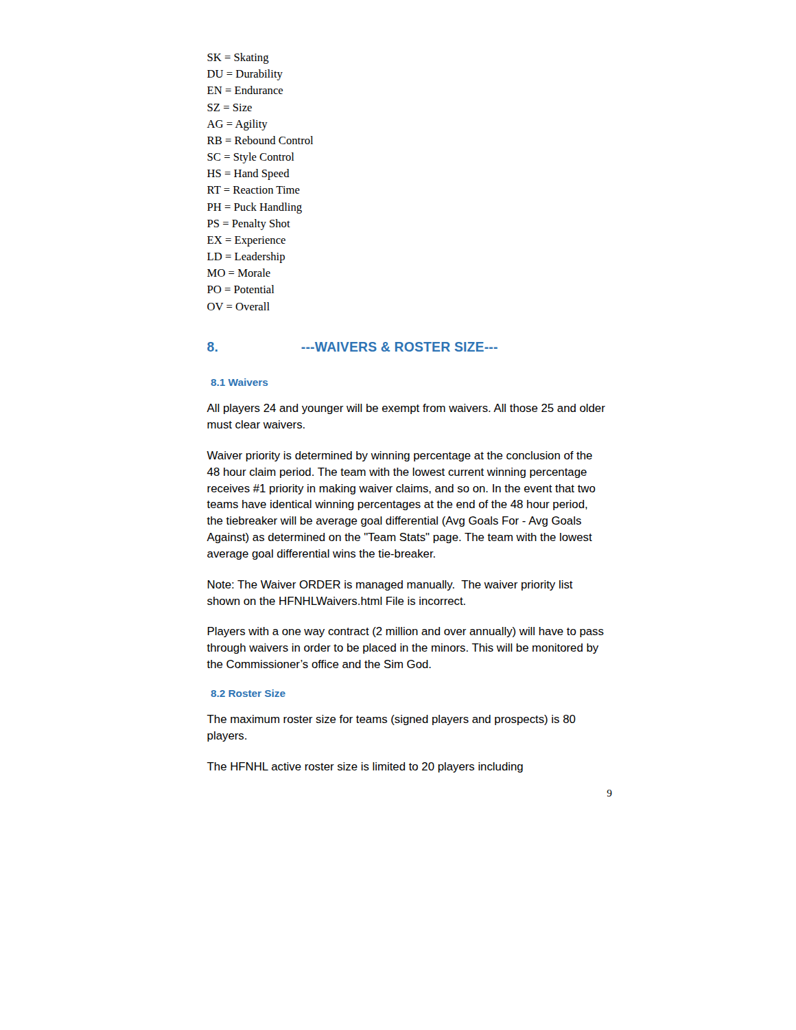SK = Skating
DU = Durability
EN = Endurance
SZ = Size
AG = Agility
RB = Rebound Control
SC = Style Control
HS = Hand Speed
RT = Reaction Time
PH = Puck Handling
PS = Penalty Shot
EX = Experience
LD = Leadership
MO = Morale
PO = Potential
OV = Overall
8.---WAIVERS & ROSTER SIZE---
8.1 Waivers
All players 24 and younger will be exempt from waivers. All those 25 and older must clear waivers.
Waiver priority is determined by winning percentage at the conclusion of the 48 hour claim period. The team with the lowest current winning percentage receives #1 priority in making waiver claims, and so on. In the event that two teams have identical winning percentages at the end of the 48 hour period, the tiebreaker will be average goal differential (Avg Goals For - Avg Goals Against) as determined on the "Team Stats" page. The team with the lowest average goal differential wins the tie-breaker.
Note: The Waiver ORDER is managed manually. The waiver priority list shown on the HFNHLWaivers.html File is incorrect.
Players with a one way contract (2 million and over annually) will have to pass through waivers in order to be placed in the minors. This will be monitored by the Commissioner’s office and the Sim God.
8.2 Roster Size
The maximum roster size for teams (signed players and prospects) is 80 players.
The HFNHL active roster size is limited to 20 players including
9